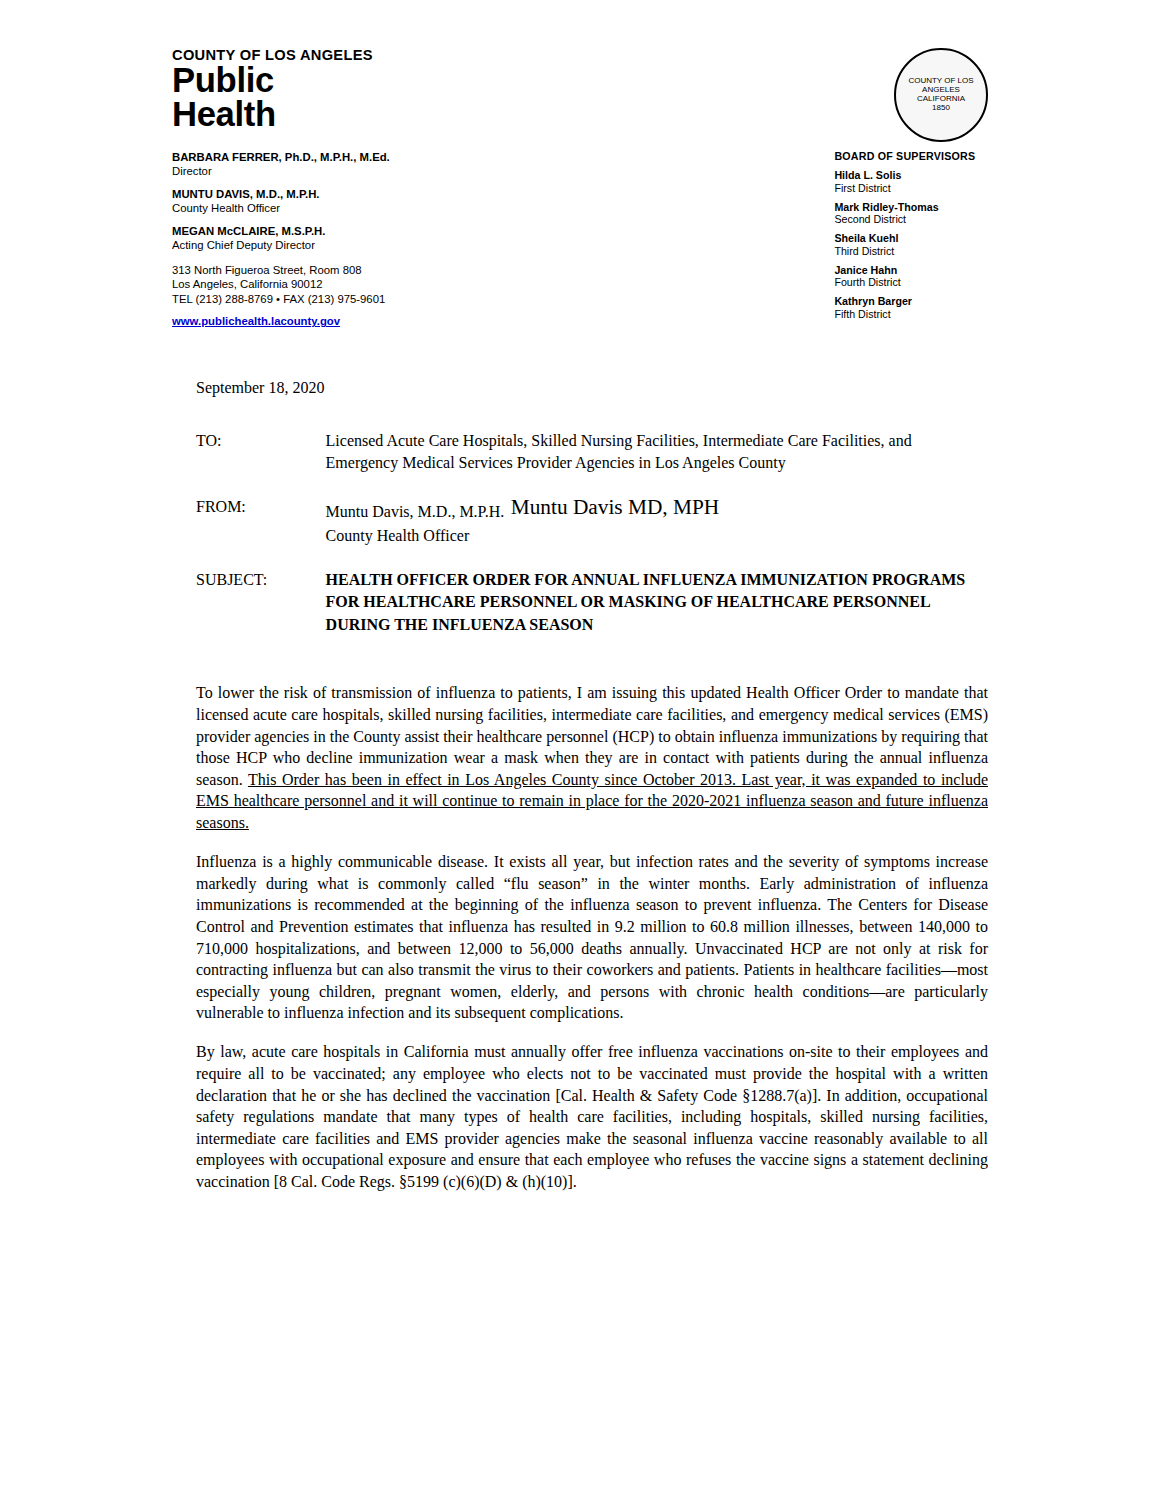COUNTY OF LOS ANGELES
Public
Health
COUNTY OF LOS ANGELES
CALIFORNIA
1850
BARBARA FERRER, Ph.D., M.P.H., M.Ed.
Director
MUNTU DAVIS, M.D., M.P.H.
County Health Officer
MEGAN McCLAIRE, M.S.P.H.
Acting Chief Deputy Director
313 North Figueroa Street, Room 808
Los Angeles, California 90012
TEL (213) 288-8769 • FAX (213) 975-9601
www.publichealth.lacounty.gov
BOARD OF SUPERVISORS
Hilda L. Solis First District
Mark Ridley-Thomas Second District
Sheila Kuehl Third District
Janice Hahn Fourth District
Kathryn Barger Fifth District
September 18, 2020
| TO: | Licensed Acute Care Hospitals, Skilled Nursing Facilities, Intermediate Care Facilities, and Emergency Medical Services Provider Agencies in Los Angeles County |
| FROM: | Muntu Davis, M.D., M.P.H. Muntu Davis MD, MPH County Health Officer |
| SUBJECT: | Health Officer Order for Annual Influenza Immunization Programs for Healthcare Personnel or Masking of Healthcare Personnel During the Influenza Season |
To lower the risk of transmission of influenza to patients, I am issuing this updated Health Officer Order to mandate that licensed acute care hospitals, skilled nursing facilities, intermediate care facilities, and emergency medical services (EMS) provider agencies in the County assist their healthcare personnel (HCP) to obtain influenza immunizations by requiring that those HCP who decline immunization wear a mask when they are in contact with patients during the annual influenza season. This Order has been in effect in Los Angeles County since October 2013. Last year, it was expanded to include EMS healthcare personnel and it will continue to remain in place for the 2020-2021 influenza season and future influenza seasons.
Influenza is a highly communicable disease. It exists all year, but infection rates and the severity of symptoms increase markedly during what is commonly called “flu season” in the winter months. Early administration of influenza immunizations is recommended at the beginning of the influenza season to prevent influenza. The Centers for Disease Control and Prevention estimates that influenza has resulted in 9.2 million to 60.8 million illnesses, between 140,000 to 710,000 hospitalizations, and between 12,000 to 56,000 deaths annually. Unvaccinated HCP are not only at risk for contracting influenza but can also transmit the virus to their coworkers and patients. Patients in healthcare facilities—most especially young children, pregnant women, elderly, and persons with chronic health conditions—are particularly vulnerable to influenza infection and its subsequent complications.
By law, acute care hospitals in California must annually offer free influenza vaccinations on-site to their employees and require all to be vaccinated; any employee who elects not to be vaccinated must provide the hospital with a written declaration that he or she has declined the vaccination [Cal. Health & Safety Code §1288.7(a)]. In addition, occupational safety regulations mandate that many types of health care facilities, including hospitals, skilled nursing facilities, intermediate care facilities and EMS provider agencies make the seasonal influenza vaccine reasonably available to all employees with occupational exposure and ensure that each employee who refuses the vaccine signs a statement declining vaccination [8 Cal. Code Regs. §5199 (c)(6)(D) & (h)(10)].